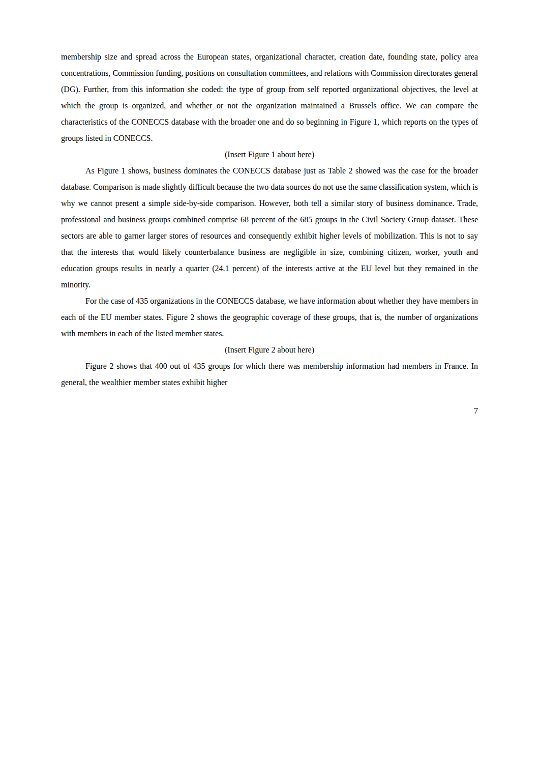membership size and spread across the European states, organizational character, creation date, founding state, policy area concentrations, Commission funding, positions on consultation committees, and relations with Commission directorates general (DG). Further, from this information she coded: the type of group from self reported organizational objectives, the level at which the group is organized, and whether or not the organization maintained a Brussels office. We can compare the characteristics of the CONECCS database with the broader one and do so beginning in Figure 1, which reports on the types of groups listed in CONECCS.
(Insert Figure 1 about here)
As Figure 1 shows, business dominates the CONECCS database just as Table 2 showed was the case for the broader database. Comparison is made slightly difficult because the two data sources do not use the same classification system, which is why we cannot present a simple side-by-side comparison. However, both tell a similar story of business dominance. Trade, professional and business groups combined comprise 68 percent of the 685 groups in the Civil Society Group dataset. These sectors are able to garner larger stores of resources and consequently exhibit higher levels of mobilization. This is not to say that the interests that would likely counterbalance business are negligible in size, combining citizen, worker, youth and education groups results in nearly a quarter (24.1 percent) of the interests active at the EU level but they remained in the minority.
For the case of 435 organizations in the CONECCS database, we have information about whether they have members in each of the EU member states. Figure 2 shows the geographic coverage of these groups, that is, the number of organizations with members in each of the listed member states.
(Insert Figure 2 about here)
Figure 2 shows that 400 out of 435 groups for which there was membership information had members in France. In general, the wealthier member states exhibit higher
7